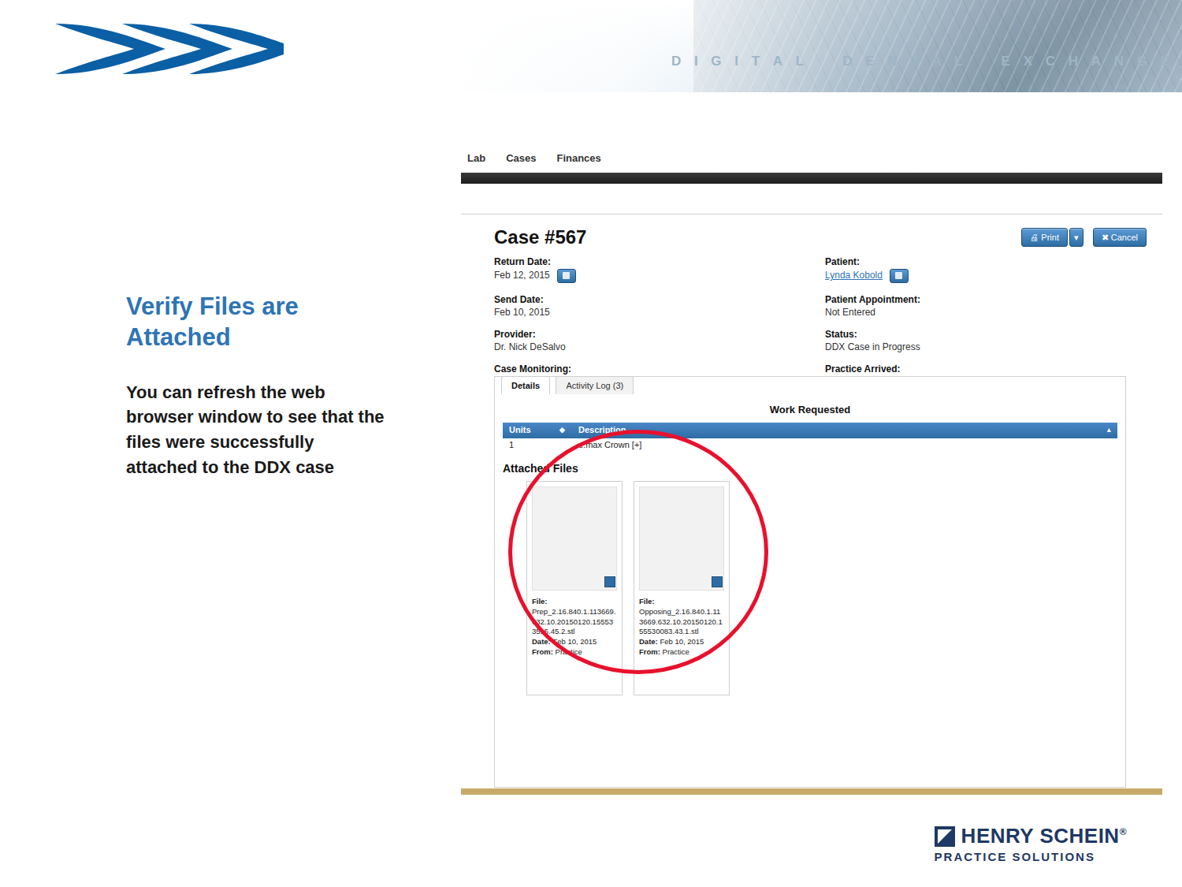D I G I T A L D E N T A L E X C H A N G E
Verify Files are Attached
You can refresh the web browser window to see that the files were successfully attached to the DDX case
Lab Cases Finances
Case #567
🖨 Print
▾
✖ Cancel
Return Date:
Feb 12, 2015
Send Date:
Feb 10, 2015
Provider:
Dr. Nick DeSalvo
Case Monitoring:
Not Following
Patient:
Lynda Kobold
Patient Appointment:
Not Entered
Status:
DDX Case in Progress
Practice Arrived:
Not Arrived
Tags:
None
Details Activity Log (3)
Work Requested
Units ◆ Description ▴
1 e.max Crown [+]
Attached Files
File:
Prep_2.16.840.1.113669.632.10.20150120.155533515.45.2.stl
Date: Feb 10, 2015
From: Practice
File:
Opposing_2.16.840.1.113669.632.10.20150120.155530083.43.1.stl
Date: Feb 10, 2015
From: Practice
HENRY SCHEIN®
PRACTICE SOLUTIONS